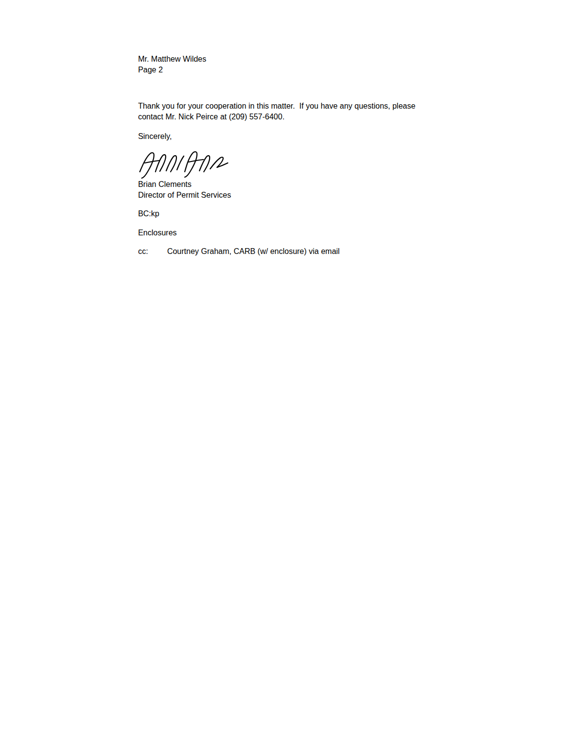Mr. Matthew Wildes
Page 2
Thank you for your cooperation in this matter. If you have any questions, please contact Mr. Nick Peirce at (209) 557-6400.
Sincerely,
Brian Clements
Director of Permit Services
BC:kp
Enclosures
cc: Courtney Graham, CARB (w/ enclosure) via email